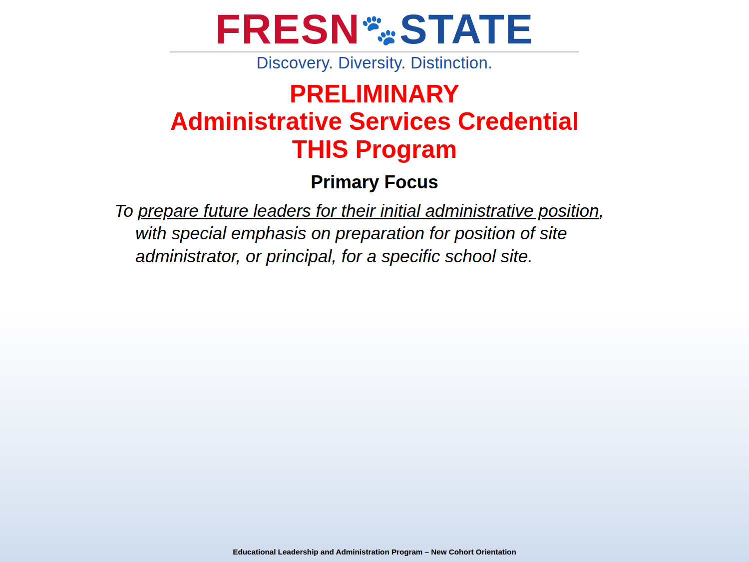FRESN🐾STATE
Discovery. Diversity. Distinction.
PRELIMINARY
Administrative Services Credential
THIS Program
Primary Focus
To prepare future leaders for their initial administrative position, with special emphasis on preparation for position of site administrator, or principal, for a specific school site.
Educational Leadership and Administration Program – New Cohort Orientation